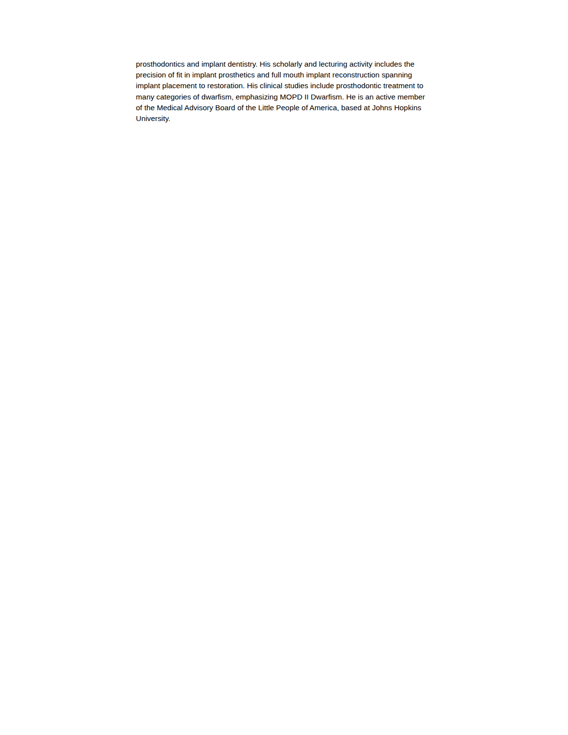prosthodontics and implant dentistry. His scholarly and lecturing activity includes the precision of fit in implant prosthetics and full mouth implant reconstruction spanning implant placement to restoration. His clinical studies include prosthodontic treatment to many categories of dwarfism, emphasizing MOPD II Dwarfism. He is an active member of the Medical Advisory Board of the Little People of America, based at Johns Hopkins University.